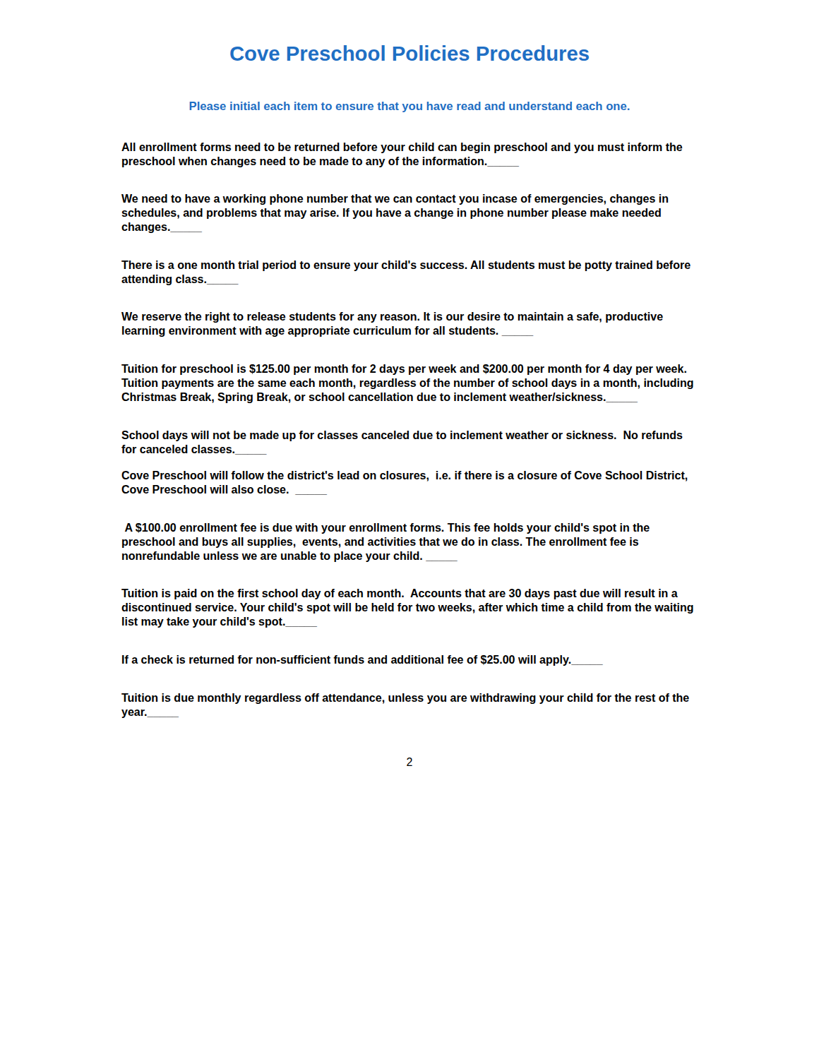Cove Preschool Policies Procedures
Please initial each item to ensure that you have read and understand each one.
All enrollment forms need to be returned before your child can begin preschool and you must inform the preschool when changes need to be made to any of the information._____
We need to have a working phone number that we can contact you incase of emergencies, changes in schedules, and problems that may arise. If you have a change in phone number please make needed changes._____
There is a one month trial period to ensure your child's success. All students must be potty trained before attending class._____
We reserve the right to release students for any reason. It is our desire to maintain a safe, productive learning environment with age appropriate curriculum for all students. _____
Tuition for preschool is $125.00 per month for 2 days per week and $200.00 per month for 4 day per week. Tuition payments are the same each month, regardless of the number of school days in a month, including Christmas Break, Spring Break, or school cancellation due to inclement weather/sickness._____
School days will not be made up for classes canceled due to inclement weather or sickness. No refunds for canceled classes._____
Cove Preschool will follow the district's lead on closures, i.e. if there is a closure of Cove School District, Cove Preschool will also close. _____
A $100.00 enrollment fee is due with your enrollment forms. This fee holds your child's spot in the preschool and buys all supplies, events, and activities that we do in class. The enrollment fee is nonrefundable unless we are unable to place your child. _____
Tuition is paid on the first school day of each month. Accounts that are 30 days past due will result in a discontinued service. Your child's spot will be held for two weeks, after which time a child from the waiting list may take your child's spot._____
If a check is returned for non-sufficient funds and additional fee of $25.00 will apply._____
Tuition is due monthly regardless off attendance, unless you are withdrawing your child for the rest of the year._____
2